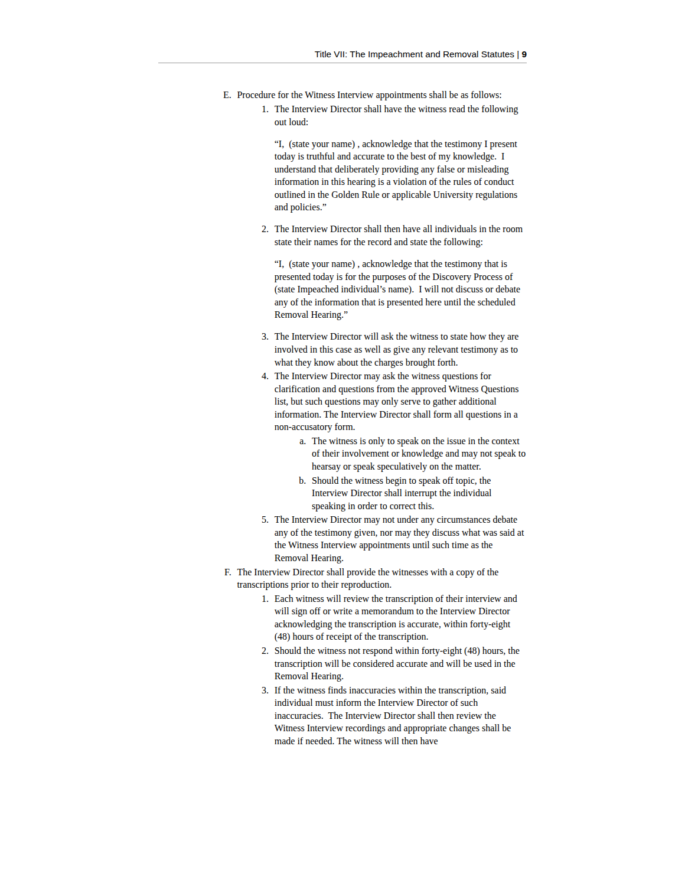Title VII: The Impeachment and Removal Statutes | 9
Procedure for the Witness Interview appointments shall be as follows:
The Interview Director shall have the witness read the following out loud:
“I, (state your name) , acknowledge that the testimony I present today is truthful and accurate to the best of my knowledge. I understand that deliberately providing any false or misleading information in this hearing is a violation of the rules of conduct outlined in the Golden Rule or applicable University regulations and policies.”
The Interview Director shall then have all individuals in the room state their names for the record and state the following:
“I, (state your name) , acknowledge that the testimony that is presented today is for the purposes of the Discovery Process of (state Impeached individual’s name). I will not discuss or debate any of the information that is presented here until the scheduled Removal Hearing.”
The Interview Director will ask the witness to state how they are involved in this case as well as give any relevant testimony as to what they know about the charges brought forth.
The Interview Director may ask the witness questions for clarification and questions from the approved Witness Questions list, but such questions may only serve to gather additional information. The Interview Director shall form all questions in a non-accusatory form.
The witness is only to speak on the issue in the context of their involvement or knowledge and may not speak to hearsay or speak speculatively on the matter.
Should the witness begin to speak off topic, the Interview Director shall interrupt the individual speaking in order to correct this.
The Interview Director may not under any circumstances debate any of the testimony given, nor may they discuss what was said at the Witness Interview appointments until such time as the Removal Hearing.
The Interview Director shall provide the witnesses with a copy of the transcriptions prior to their reproduction.
Each witness will review the transcription of their interview and will sign off or write a memorandum to the Interview Director acknowledging the transcription is accurate, within forty-eight (48) hours of receipt of the transcription.
Should the witness not respond within forty-eight (48) hours, the transcription will be considered accurate and will be used in the Removal Hearing.
If the witness finds inaccuracies within the transcription, said individual must inform the Interview Director of such inaccuracies. The Interview Director shall then review the Witness Interview recordings and appropriate changes shall be made if needed. The witness will then have